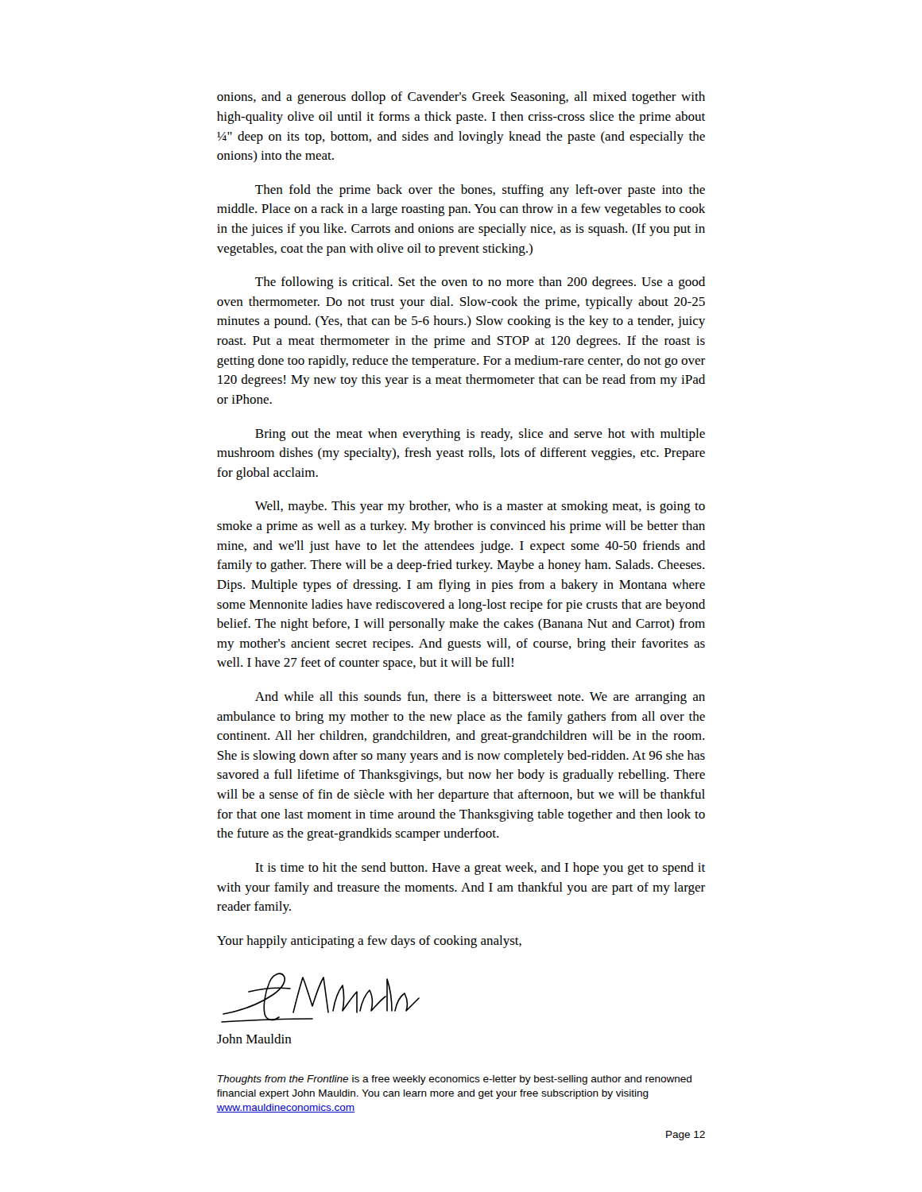onions, and a generous dollop of Cavender's Greek Seasoning, all mixed together with high-quality olive oil until it forms a thick paste. I then criss-cross slice the prime about ¼" deep on its top, bottom, and sides and lovingly knead the paste (and especially the onions) into the meat.
Then fold the prime back over the bones, stuffing any left-over paste into the middle. Place on a rack in a large roasting pan. You can throw in a few vegetables to cook in the juices if you like. Carrots and onions are specially nice, as is squash. (If you put in vegetables, coat the pan with olive oil to prevent sticking.)
The following is critical. Set the oven to no more than 200 degrees. Use a good oven thermometer. Do not trust your dial. Slow-cook the prime, typically about 20-25 minutes a pound. (Yes, that can be 5-6 hours.) Slow cooking is the key to a tender, juicy roast. Put a meat thermometer in the prime and STOP at 120 degrees. If the roast is getting done too rapidly, reduce the temperature. For a medium-rare center, do not go over 120 degrees! My new toy this year is a meat thermometer that can be read from my iPad or iPhone.
Bring out the meat when everything is ready, slice and serve hot with multiple mushroom dishes (my specialty), fresh yeast rolls, lots of different veggies, etc. Prepare for global acclaim.
Well, maybe. This year my brother, who is a master at smoking meat, is going to smoke a prime as well as a turkey. My brother is convinced his prime will be better than mine, and we'll just have to let the attendees judge. I expect some 40-50 friends and family to gather. There will be a deep-fried turkey. Maybe a honey ham. Salads. Cheeses. Dips. Multiple types of dressing. I am flying in pies from a bakery in Montana where some Mennonite ladies have rediscovered a long-lost recipe for pie crusts that are beyond belief. The night before, I will personally make the cakes (Banana Nut and Carrot) from my mother's ancient secret recipes. And guests will, of course, bring their favorites as well. I have 27 feet of counter space, but it will be full!
And while all this sounds fun, there is a bittersweet note. We are arranging an ambulance to bring my mother to the new place as the family gathers from all over the continent. All her children, grandchildren, and great-grandchildren will be in the room. She is slowing down after so many years and is now completely bed-ridden. At 96 she has savored a full lifetime of Thanksgivings, but now her body is gradually rebelling. There will be a sense of fin de siècle with her departure that afternoon, but we will be thankful for that one last moment in time around the Thanksgiving table together and then look to the future as the great-grandkids scamper underfoot.
It is time to hit the send button. Have a great week, and I hope you get to spend it with your family and treasure the moments. And I am thankful you are part of my larger reader family.
Your happily anticipating a few days of cooking analyst,
John Mauldin
Thoughts from the Frontline is a free weekly economics e-letter by best-selling author and renowned financial expert John Mauldin. You can learn more and get your free subscription by visiting www.mauldineconomics.com
Page 12